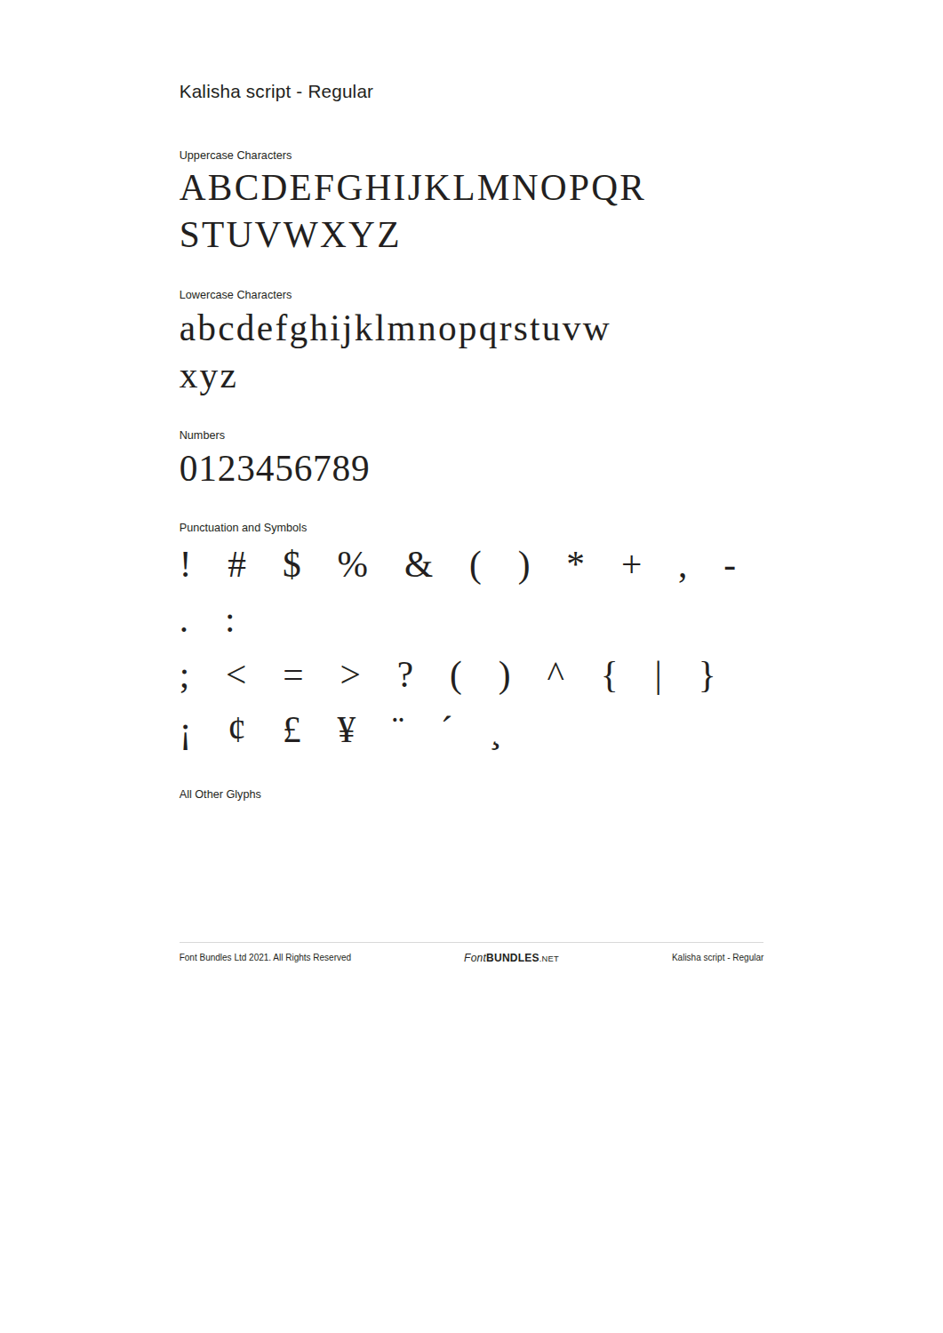Kalisha script - Regular
Uppercase Characters
ABCDEFGHIJKLMNOPQR
STUVWXYZ
Lowercase Characters
abcdefghijklmnopqrstuvw
xyz
Numbers
0123456789
Punctuation and Symbols
! # $ % & ( ) * + , - . :
; < = > ? ( ) ^ { | }
¡ ¢ £ ¥ ¨ ´ ¸
All Other Glyphs
Font Bundles Ltd 2021. All Rights Reserved Font BUNDLES.NET Kalisha script - Regular